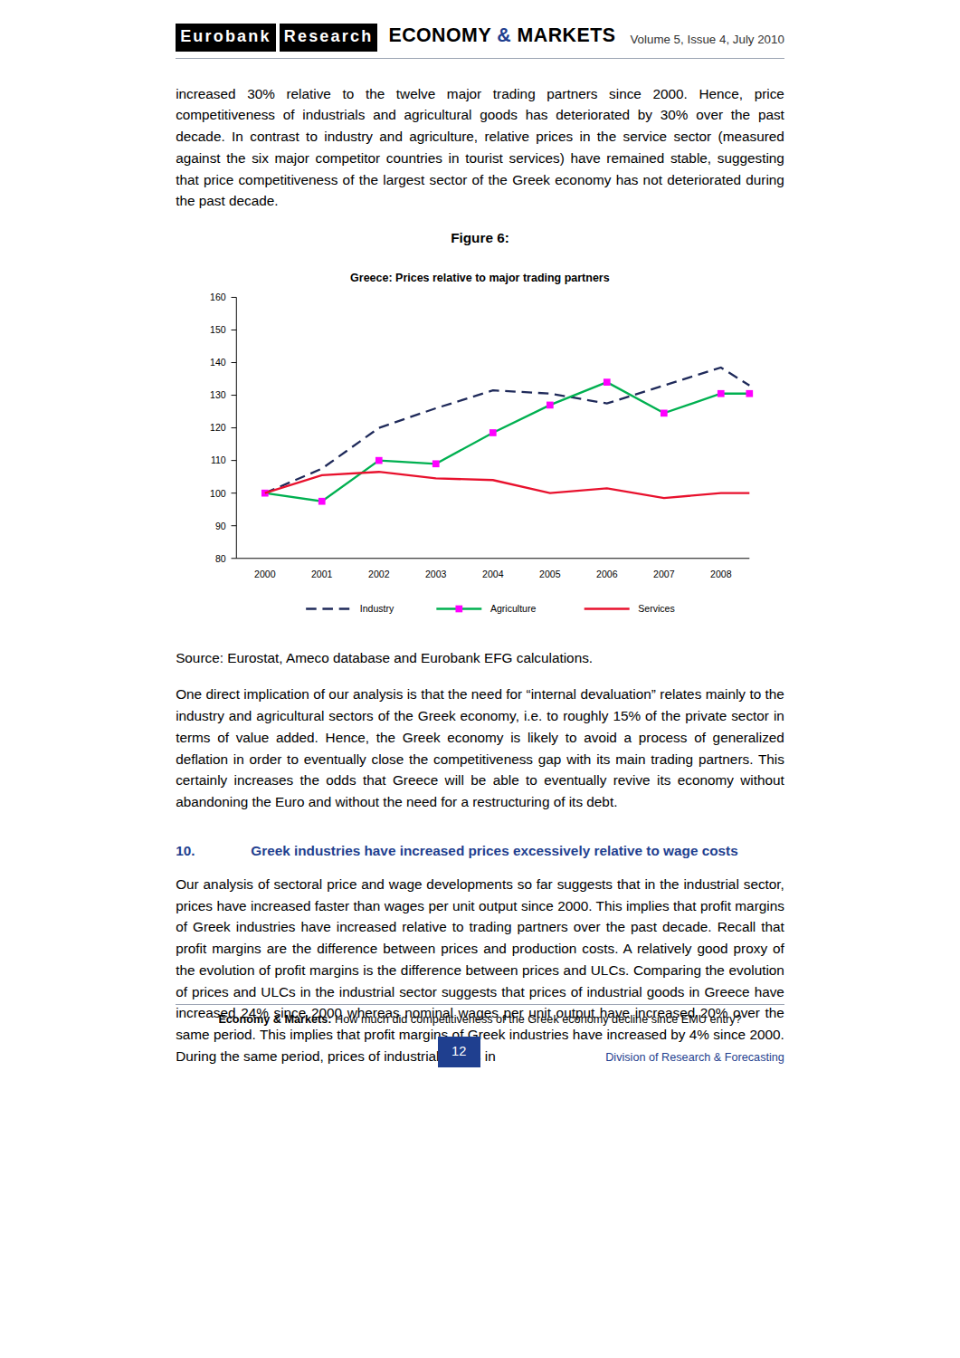Eurobank Research ECONOMY & MARKETS
Volume 5, Issue 4, July 2010
increased 30% relative to the twelve major trading partners since 2000. Hence, price competitiveness of industrials and agricultural goods has deteriorated by 30% over the past decade. In contrast to industry and agriculture, relative prices in the service sector (measured against the six major competitor countries in tourist services) have remained stable, suggesting that price competitiveness of the largest sector of the Greek economy has not deteriorated during the past decade.
Figure 6:
Greece: Prices relative to major trading partners Greece: Prices relative to major trading partners 160 150 140 130 120 110 100 90 80 2000 2001 2002 2003 2004 2005 2006 2007 2008 Industry Agriculture Services
Source: Eurostat, Ameco database and Eurobank EFG calculations.
One direct implication of our analysis is that the need for “internal devaluation” relates mainly to the industry and agricultural sectors of the Greek economy, i.e. to roughly 15% of the private sector in terms of value added. Hence, the Greek economy is likely to avoid a process of generalized deflation in order to eventually close the competitiveness gap with its main trading partners. This certainly increases the odds that Greece will be able to eventually revive its economy without abandoning the Euro and without the need for a restructuring of its debt.
10. Greek industries have increased prices excessively relative to wage costs
Our analysis of sectoral price and wage developments so far suggests that in the industrial sector, prices have increased faster than wages per unit output since 2000. This implies that profit margins of Greek industries have increased relative to trading partners over the past decade. Recall that profit margins are the difference between prices and production costs. A relatively good proxy of the evolution of profit margins is the difference between prices and ULCs. Comparing the evolution of prices and ULCs in the industrial sector suggests that prices of industrial goods in Greece have increased 24% since 2000 whereas nominal wages per unit output have increased 20% over the same period. This implies that profit margins of Greek industries have increased by 4% since 2000. During the same period, prices of industrial goods in
Economy & Markets: How much did competitiveness of the Greek economy decline since EMU entry?
12
Division of Research & Forecasting